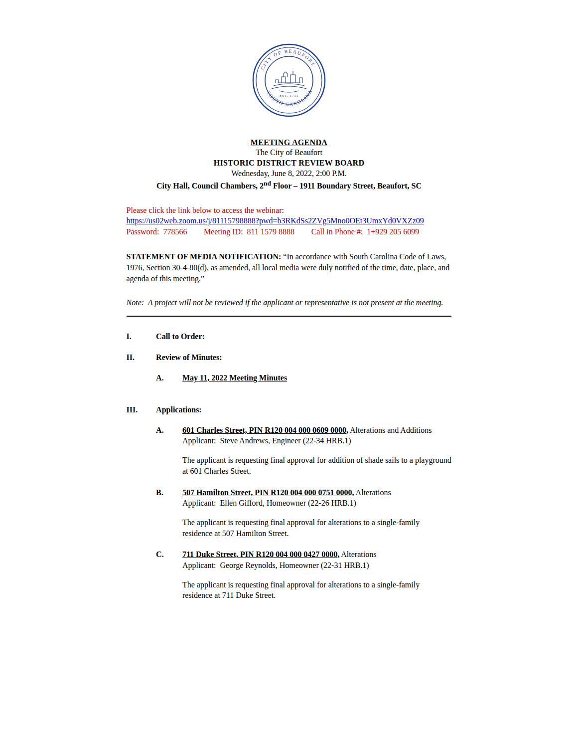CITY OF BEAUFORT SOUTH CAROLINA EST. 1711
MEETING AGENDA
The City of Beaufort
HISTORIC DISTRICT REVIEW BOARD
Wednesday, June 8, 2022, 2:00 P.M.
City Hall, Council Chambers, 2nd Floor – 1911 Boundary Street, Beaufort, SC
Please click the link below to access the webinar: https://us02web.zoom.us/j/81115798888?pwd=b3RKdSs2ZVg5Mno0OEt3UmxYd0VXZz09 Password: 778566 Meeting ID: 811 1579 8888 Call in Phone #: 1+929 205 6099
STATEMENT OF MEDIA NOTIFICATION: “In accordance with South Carolina Code of Laws, 1976, Section 30-4-80(d), as amended, all local media were duly notified of the time, date, place, and agenda of this meeting.”
Note: A project will not be reviewed if the applicant or representative is not present at the meeting.
I. Call to Order:
II. Review of Minutes:
A. May 11, 2022 Meeting Minutes
III. Applications:
A. 601 Charles Street, PIN R120 004 000 0609 0000, Alterations and Additions Applicant: Steve Andrews, Engineer (22-34 HRB.1)
The applicant is requesting final approval for addition of shade sails to a playground at 601 Charles Street.
B. 507 Hamilton Street, PIN R120 004 000 0751 0000, Alterations Applicant: Ellen Gifford, Homeowner (22-26 HRB.1)
The applicant is requesting final approval for alterations to a single-family residence at 507 Hamilton Street.
C. 711 Duke Street, PIN R120 004 000 0427 0000, Alterations Applicant: George Reynolds, Homeowner (22-31 HRB.1)
The applicant is requesting final approval for alterations to a single-family residence at 711 Duke Street.